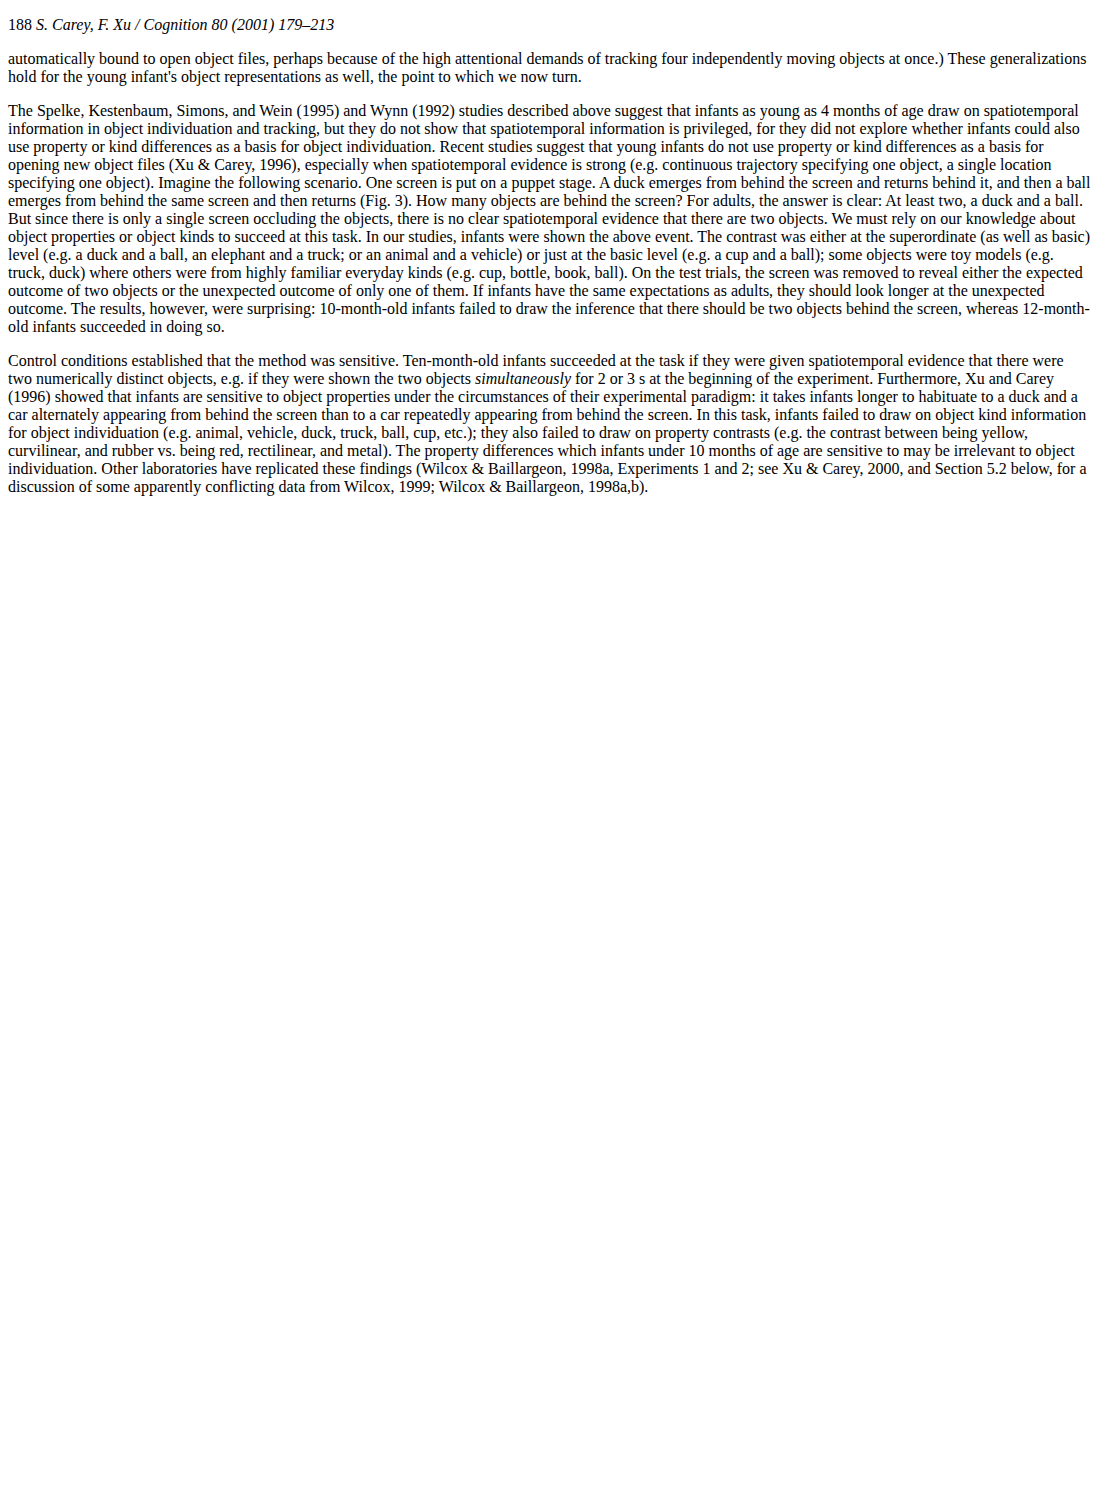188 S. Carey, F. Xu / Cognition 80 (2001) 179–213
automatically bound to open object files, perhaps because of the high attentional demands of tracking four independently moving objects at once.) These generalizations hold for the young infant's object representations as well, the point to which we now turn.
The Spelke, Kestenbaum, Simons, and Wein (1995) and Wynn (1992) studies described above suggest that infants as young as 4 months of age draw on spatiotemporal information in object individuation and tracking, but they do not show that spatiotemporal information is privileged, for they did not explore whether infants could also use property or kind differences as a basis for object individuation. Recent studies suggest that young infants do not use property or kind differences as a basis for opening new object files (Xu & Carey, 1996), especially when spatiotemporal evidence is strong (e.g. continuous trajectory specifying one object, a single location specifying one object). Imagine the following scenario. One screen is put on a puppet stage. A duck emerges from behind the screen and returns behind it, and then a ball emerges from behind the same screen and then returns (Fig. 3). How many objects are behind the screen? For adults, the answer is clear: At least two, a duck and a ball. But since there is only a single screen occluding the objects, there is no clear spatiotemporal evidence that there are two objects. We must rely on our knowledge about object properties or object kinds to succeed at this task. In our studies, infants were shown the above event. The contrast was either at the superordinate (as well as basic) level (e.g. a duck and a ball, an elephant and a truck; or an animal and a vehicle) or just at the basic level (e.g. a cup and a ball); some objects were toy models (e.g. truck, duck) where others were from highly familiar everyday kinds (e.g. cup, bottle, book, ball). On the test trials, the screen was removed to reveal either the expected outcome of two objects or the unexpected outcome of only one of them. If infants have the same expectations as adults, they should look longer at the unexpected outcome. The results, however, were surprising: 10-month-old infants failed to draw the inference that there should be two objects behind the screen, whereas 12-month-old infants succeeded in doing so.
Control conditions established that the method was sensitive. Ten-month-old infants succeeded at the task if they were given spatiotemporal evidence that there were two numerically distinct objects, e.g. if they were shown the two objects simultaneously for 2 or 3 s at the beginning of the experiment. Furthermore, Xu and Carey (1996) showed that infants are sensitive to object properties under the circumstances of their experimental paradigm: it takes infants longer to habituate to a duck and a car alternately appearing from behind the screen than to a car repeatedly appearing from behind the screen. In this task, infants failed to draw on object kind information for object individuation (e.g. animal, vehicle, duck, truck, ball, cup, etc.); they also failed to draw on property contrasts (e.g. the contrast between being yellow, curvilinear, and rubber vs. being red, rectilinear, and metal). The property differences which infants under 10 months of age are sensitive to may be irrelevant to object individuation. Other laboratories have replicated these findings (Wilcox & Baillargeon, 1998a, Experiments 1 and 2; see Xu & Carey, 2000, and Section 5.2 below, for a discussion of some apparently conflicting data from Wilcox, 1999; Wilcox & Baillargeon, 1998a,b).